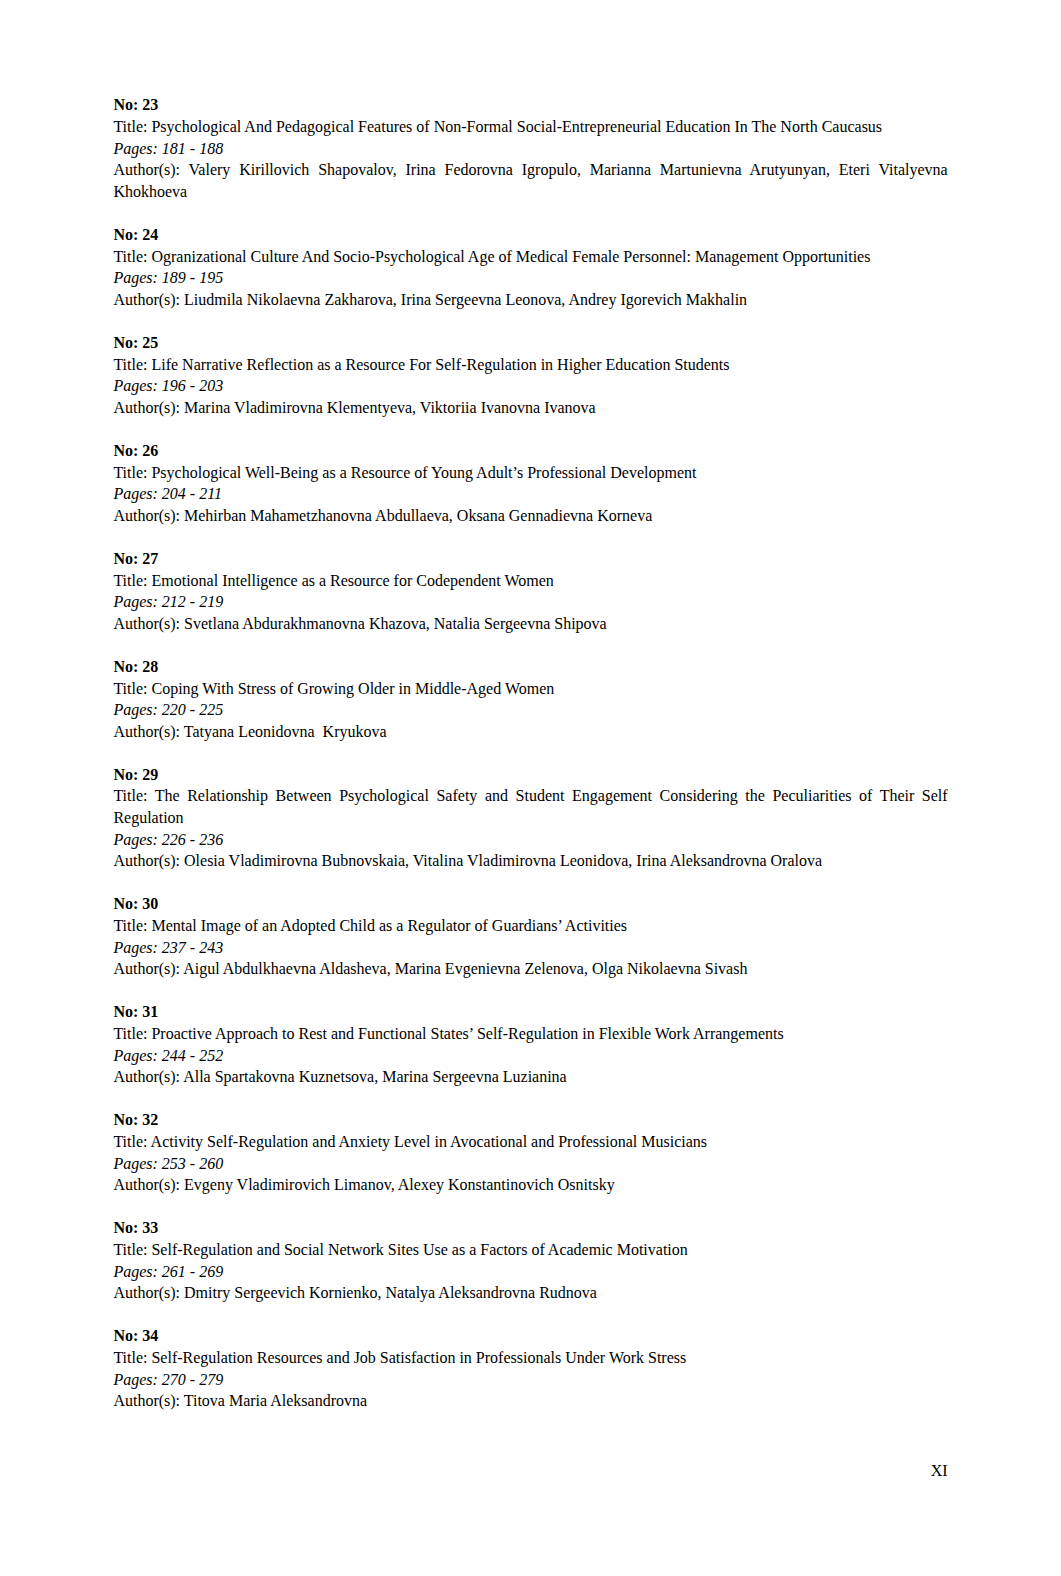No: 23
Title: Psychological And Pedagogical Features of Non-Formal Social-Entrepreneurial Education In The North Caucasus
Pages: 181 - 188
Author(s): Valery Kirillovich Shapovalov, Irina Fedorovna Igropulo, Marianna Martunievna Arutyunyan, Eteri Vitalyevna Khokhoeva
No: 24
Title: Ogranizational Culture And Socio-Psychological Age of Medical Female Personnel: Management Opportunities
Pages: 189 - 195
Author(s): Liudmila Nikolaevna Zakharova, Irina Sergeevna Leonova, Andrey Igorevich Makhalin
No: 25
Title: Life Narrative Reflection as a Resource For Self-Regulation in Higher Education Students
Pages: 196 - 203
Author(s): Marina Vladimirovna Klementyeva, Viktoriia Ivanovna Ivanova
No: 26
Title: Psychological Well-Being as a Resource of Young Adult’s Professional Development
Pages: 204 - 211
Author(s): Mehirban Mahametzhanovna Abdullaeva, Oksana Gennadievna Korneva
No: 27
Title: Emotional Intelligence as a Resource for Codependent Women
Pages: 212 - 219
Author(s): Svetlana Abdurakhmanovna Khazova, Natalia Sergeevna Shipova
No: 28
Title: Coping With Stress of Growing Older in Middle-Aged Women
Pages: 220 - 225
Author(s): Tatyana Leonidovna Kryukova
No: 29
Title: The Relationship Between Psychological Safety and Student Engagement Considering the Peculiarities of Their Self Regulation
Pages: 226 - 236
Author(s): Olesia Vladimirovna Bubnovskaia, Vitalina Vladimirovna Leonidova, Irina Aleksandrovna Oralova
No: 30
Title: Mental Image of an Adopted Child as a Regulator of Guardians’ Activities
Pages: 237 - 243
Author(s): Aigul Abdulkhaevna Aldasheva, Marina Evgenievna Zelenova, Olga Nikolaevna Sivash
No: 31
Title: Proactive Approach to Rest and Functional States’ Self-Regulation in Flexible Work Arrangements
Pages: 244 - 252
Author(s): Alla Spartakovna Kuznetsova, Marina Sergeevna Luzianina
No: 32
Title: Activity Self-Regulation and Anxiety Level in Avocational and Professional Musicians
Pages: 253 - 260
Author(s): Evgeny Vladimirovich Limanov, Alexey Konstantinovich Osnitsky
No: 33
Title: Self-Regulation and Social Network Sites Use as a Factors of Academic Motivation
Pages: 261 - 269
Author(s): Dmitry Sergeevich Kornienko, Natalya Aleksandrovna Rudnova
No: 34
Title: Self-Regulation Resources and Job Satisfaction in Professionals Under Work Stress
Pages: 270 - 279
Author(s): Titova Maria Aleksandrovna
XI